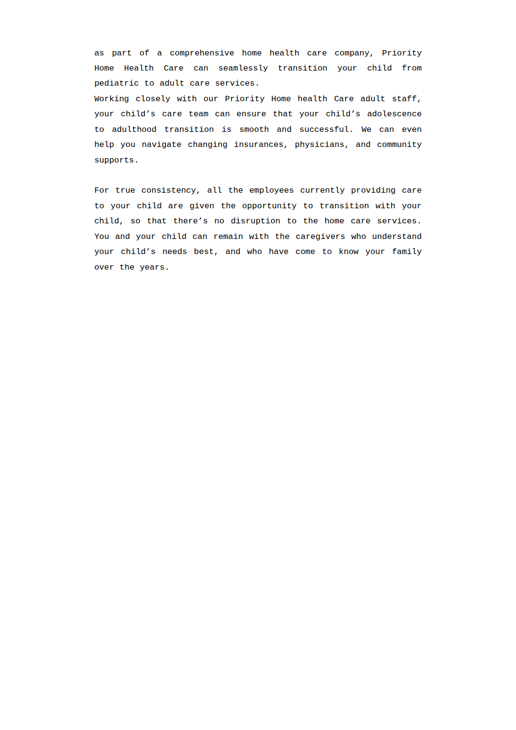as part of a comprehensive home health care company, Priority Home Health Care can seamlessly transition your child from pediatric to adult care services.
Working closely with our Priority Home health Care adult staff, your child’s care team can ensure that your child’s adolescence to adulthood transition is smooth and successful. We can even help you navigate changing insurances, physicians, and community supports.
For true consistency, all the employees currently providing care to your child are given the opportunity to transition with your child, so that there’s no disruption to the home care services. You and your child can remain with the caregivers who understand your child’s needs best, and who have come to know your family over the years.